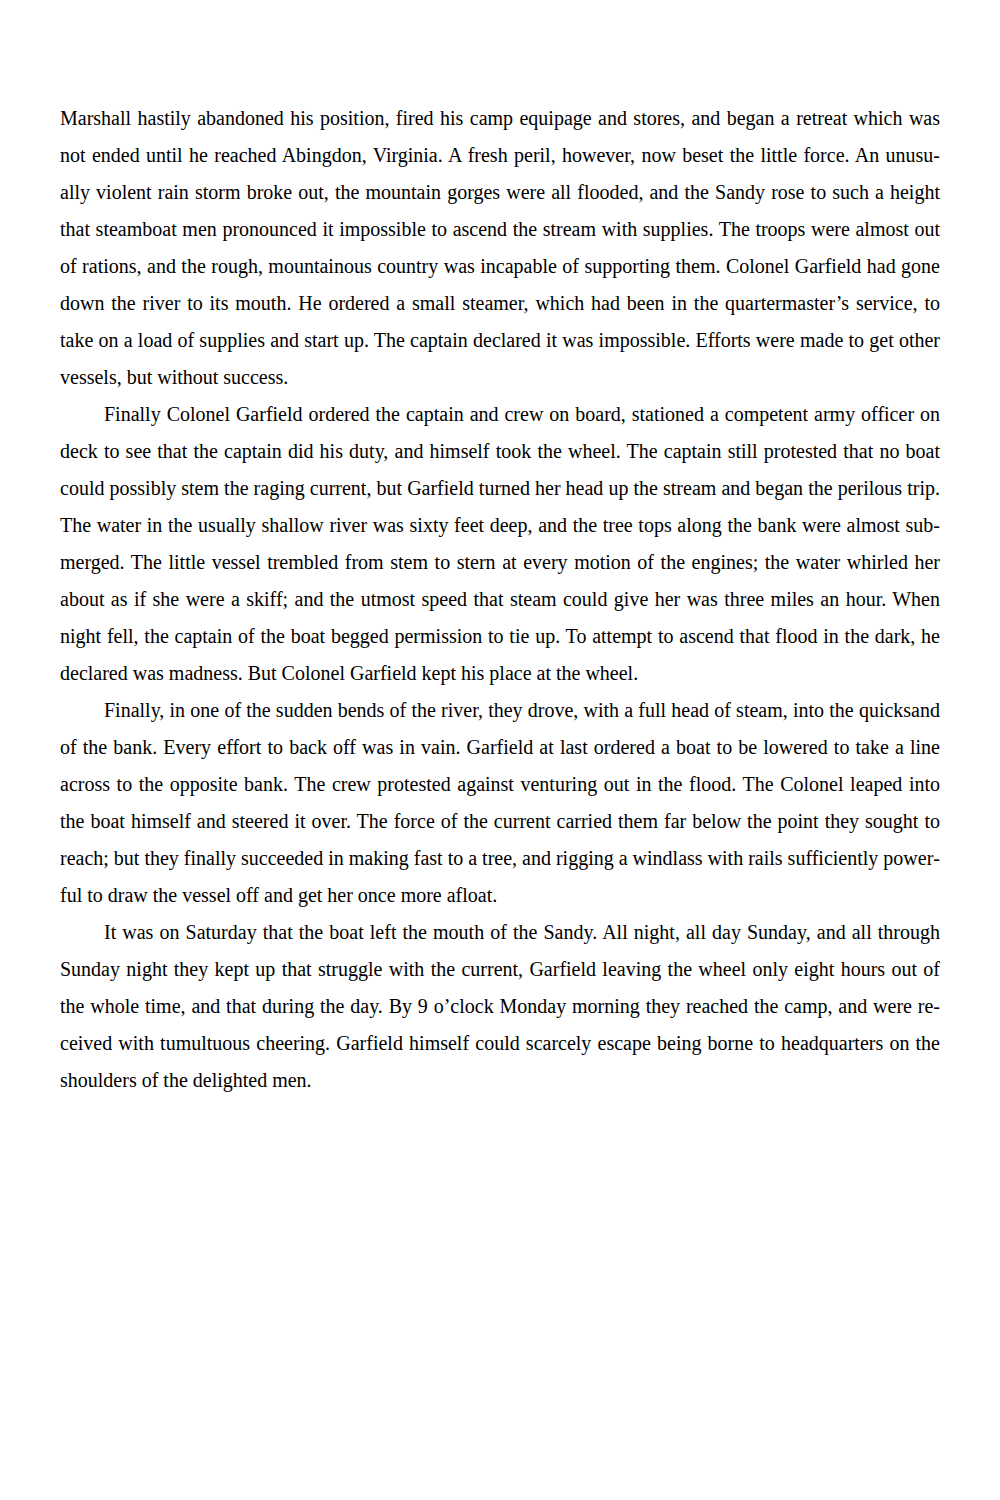Marshall hastily abandoned his position, fired his camp equipage and stores, and began a retreat which was not ended until he reached Abingdon, Virginia. A fresh peril, however, now beset the little force. An unusually violent rain storm broke out, the mountain gorges were all flooded, and the Sandy rose to such a height that steamboat men pronounced it impossible to ascend the stream with supplies. The troops were almost out of rations, and the rough, mountainous country was incapable of supporting them. Colonel Garfield had gone down the river to its mouth. He ordered a small steamer, which had been in the quartermaster’s service, to take on a load of supplies and start up. The captain declared it was impossible. Efforts were made to get other vessels, but without success.
Finally Colonel Garfield ordered the captain and crew on board, stationed a competent army officer on deck to see that the captain did his duty, and himself took the wheel. The captain still protested that no boat could possibly stem the raging current, but Garfield turned her head up the stream and began the perilous trip. The water in the usually shallow river was sixty feet deep, and the tree tops along the bank were almost submerged. The little vessel trembled from stem to stern at every motion of the engines; the water whirled her about as if she were a skiff; and the utmost speed that steam could give her was three miles an hour. When night fell, the captain of the boat begged permission to tie up. To attempt to ascend that flood in the dark, he declared was madness. But Colonel Garfield kept his place at the wheel.
Finally, in one of the sudden bends of the river, they drove, with a full head of steam, into the quicksand of the bank. Every effort to back off was in vain. Garfield at last ordered a boat to be lowered to take a line across to the opposite bank. The crew protested against venturing out in the flood. The Colonel leaped into the boat himself and steered it over. The force of the current carried them far below the point they sought to reach; but they finally succeeded in making fast to a tree, and rigging a windlass with rails sufficiently powerful to draw the vessel off and get her once more afloat.
It was on Saturday that the boat left the mouth of the Sandy. All night, all day Sunday, and all through Sunday night they kept up that struggle with the current, Garfield leaving the wheel only eight hours out of the whole time, and that during the day. By 9 o’clock Monday morning they reached the camp, and were received with tumultuous cheering. Garfield himself could scarcely escape being borne to headquarters on the shoulders of the delighted men.